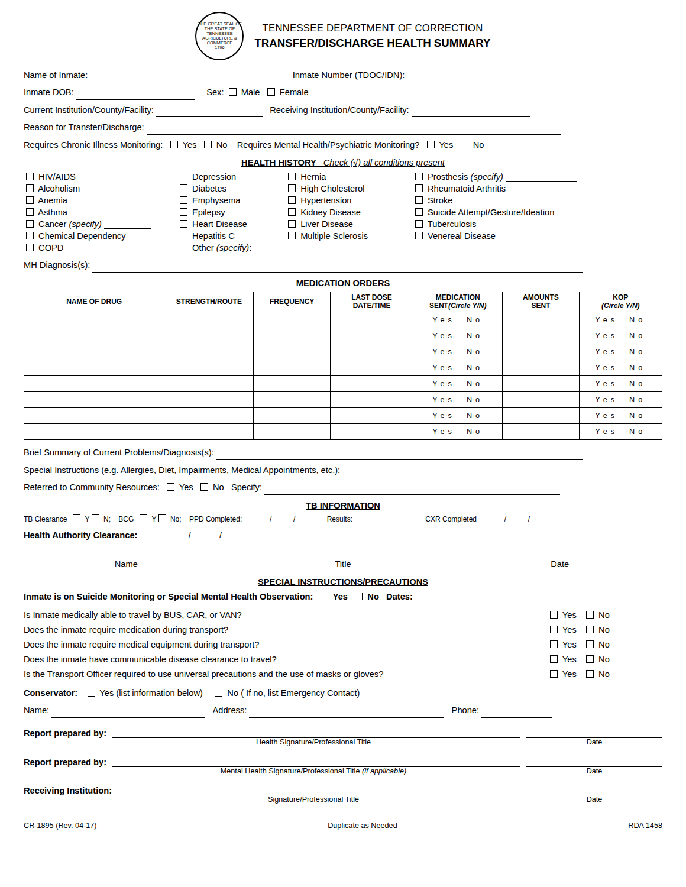THE GREAT SEAL OF THE STATE OF TENNESSEE
AGRICULTURE & COMMERCE
1796
TENNESSEE DEPARTMENT OF CORRECTION
TRANSFER/DISCHARGE HEALTH SUMMARY
Name of Inmate: Inmate Number (TDOC/IDN):
Inmate DOB: Sex: Male Female
Current Institution/County/Facility: Receiving Institution/County/Facility:
Reason for Transfer/Discharge:
Requires Chronic Illness Monitoring: Yes No Requires Mental Health/Psychiatric Monitoring? Yes No
HEALTH HISTORY Check (√) all conditions present
| HIV/AIDS | Depression | Hernia | Prosthesis (specify) |
| Alcoholism | Diabetes | High Cholesterol | Rheumatoid Arthritis |
| Anemia | Emphysema | Hypertension | Stroke |
| Asthma | Epilepsy | Kidney Disease | Suicide Attempt/Gesture/Ideation |
| Cancer (specify) | Heart Disease | Liver Disease | Tuberculosis |
| Chemical Dependency | Hepatitis C | Multiple Sclerosis | Venereal Disease |
| COPD | Other (specify) : |
MH Diagnosis(s):
MEDICATION ORDERS
| NAME OF DRUG | STRENGTH/ROUTE | FREQUENCY | LAST DOSE DATE/TIME | MEDICATION SENT (Circle Y/N) | AMOUNTS SENT | KOP (Circle Y/N) |
| --- | --- | --- | --- | --- | --- | --- |
| | | | | Yes No | | Yes No |
| | | | | Yes No | | Yes No |
| | | | | Yes No | | Yes No |
| | | | | Yes No | | Yes No |
| | | | | Yes No | | Yes No |
| | | | | Yes No | | Yes No |
| | | | | Yes No | | Yes No |
| | | | | Yes No | | Yes No |
Brief Summary of Current Problems/Diagnosis(s):
Special Instructions (e.g. Allergies, Diet, Impairments, Medical Appointments, etc.):
Referred to Community Resources: Yes No Specify:
TB INFORMATION
TB Clearance Y N; BCG Y No; PPD Completed: / / Results: CXR Completed / /
Health Authority Clearance: / /
Name
Title
Date
SPECIAL INSTRUCTIONS/PRECAUTIONS
Inmate is on Suicide Monitoring or Special Mental Health Observation: Yes No Dates:
Is Inmate medically able to travel by BUS, CAR, or VAN?
Yes No
Does the inmate require medication during transport?
Yes No
Does the inmate require medical equipment during transport?
Yes No
Does the inmate have communicable disease clearance to travel?
Yes No
Is the Transport Officer required to use universal precautions and the use of masks or gloves?
Yes No
Conservator: Yes (list information below) No ( If no, list Emergency Contact)
Name: Address: Phone:
Report prepared by:
Health Signature/Professional Title
Date
Report prepared by:
Mental Health Signature/Professional Title (if applicable)
Date
Receiving Institution:
Signature/Professional Title
Date
CR-1895 (Rev. 04-17)
Duplicate as Needed
RDA 1458